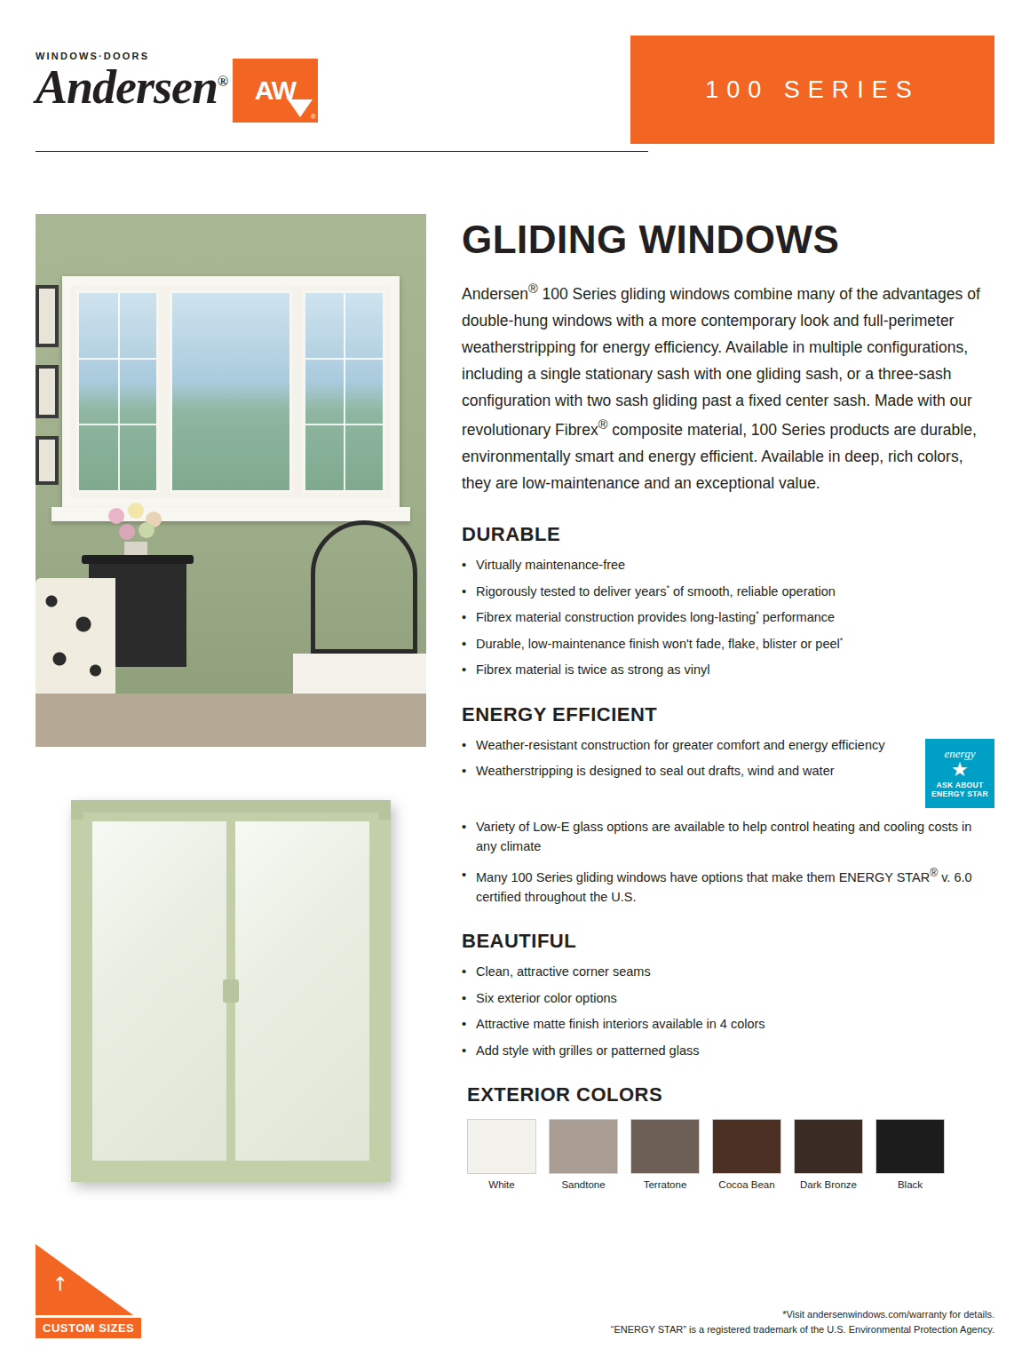WINDOWS·DOORS Andersen®
AW ®
100 SERIES
GLIDING WINDOWS
Andersen® 100 Series gliding windows combine many of the advantages of double-hung windows with a more contemporary look and full-perimeter weatherstripping for energy efficiency. Available in multiple configurations, including a single stationary sash with one gliding sash, or a three-sash configuration with two sash gliding past a fixed center sash. Made with our revolutionary Fibrex® composite material, 100 Series products are durable, environmentally smart and energy efficient. Available in deep, rich colors, they are low-maintenance and an exceptional value.
DURABLE
Virtually maintenance-free
Rigorously tested to deliver years* of smooth, reliable operation
Fibrex material construction provides long-lasting* performance
Durable, low-maintenance finish won't fade, flake, blister or peel*
Fibrex material is twice as strong as vinyl
ENERGY EFFICIENT
Weather-resistant construction for greater comfort and energy efficiency
Weatherstripping is designed to seal out drafts, wind and water
energy ★ ASK ABOUT
ENERGY STAR
Variety of Low-E glass options are available to help control heating and cooling costs in any climate
Many 100 Series gliding windows have options that make them ENERGY STAR® v. 6.0 certified throughout the U.S.
BEAUTIFUL
Clean, attractive corner seams
Six exterior color options
Attractive matte finish interiors available in 4 colors
Add style with grilles or patterned glass
EXTERIOR COLORS
White
Sandtone
Terratone
Cocoa Bean
Dark Bronze
Black
↗
CUSTOM SIZES
*Visit andersenwindows.com/warranty for details.
“ENERGY STAR” is a registered trademark of the U.S. Environmental Protection Agency.